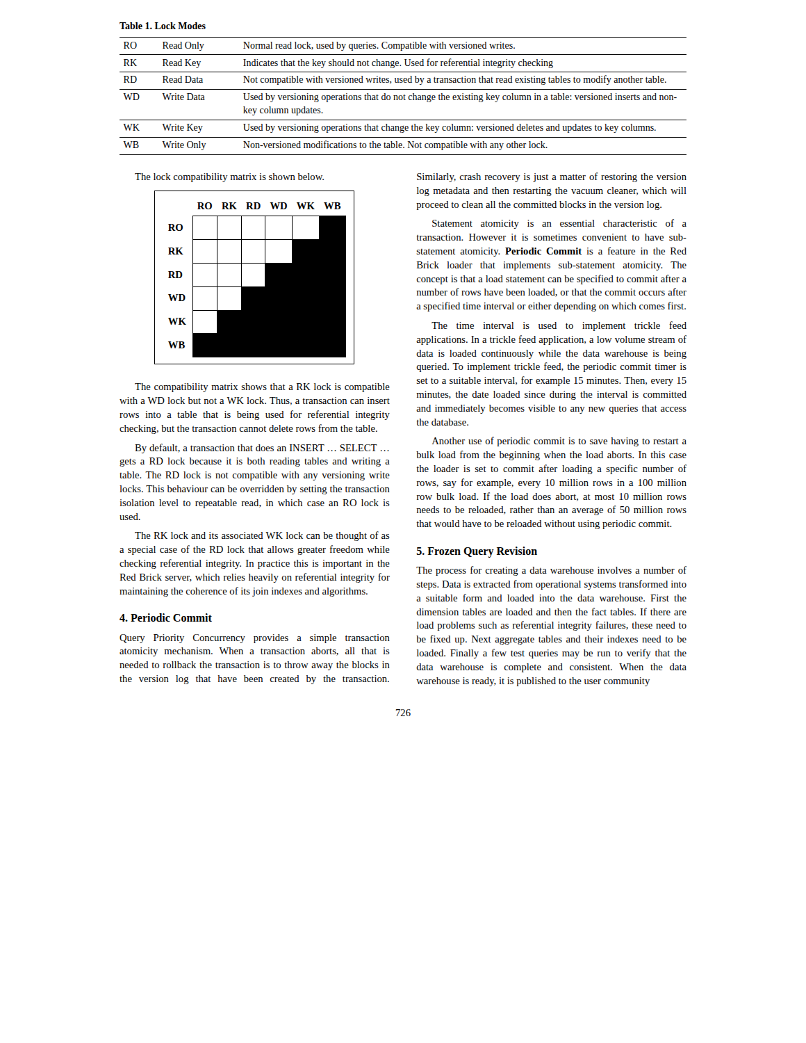Table 1. Lock Modes
| RO | Read Only | Normal read lock, used by queries. Compatible with versioned writes. |
| RK | Read Key | Indicates that the key should not change. Used for referential integrity checking |
| RD | Read Data | Not compatible with versioned writes, used by a transaction that read existing tables to modify another table. |
| WD | Write Data | Used by versioning operations that do not change the existing key column in a table: versioned inserts and non-key column updates. |
| WK | Write Key | Used by versioning operations that change the key column: versioned deletes and updates to key columns. |
| WB | Write Only | Non-versioned modifications to the table. Not compatible with any other lock. |
The lock compatibility matrix is shown below.
| | RO | RK | RD | WD | WK | WB |
| --- | --- | --- | --- | --- | --- | --- |
| RO | | | | | | |
| RK | | | | | | |
| RD | | | | | | |
| WD | | | | | | |
| WK | | | | | | |
| WB | | | | | | |
The compatibility matrix shows that a RK lock is compatible with a WD lock but not a WK lock. Thus, a transaction can insert rows into a table that is being used for referential integrity checking, but the transaction cannot delete rows from the table.
By default, a transaction that does an INSERT … SELECT … gets a RD lock because it is both reading tables and writing a table. The RD lock is not compatible with any versioning write locks. This behaviour can be overridden by setting the transaction isolation level to repeatable read, in which case an RO lock is used.
The RK lock and its associated WK lock can be thought of as a special case of the RD lock that allows greater freedom while checking referential integrity. In practice this is important in the Red Brick server, which relies heavily on referential integrity for maintaining the coherence of its join indexes and algorithms.
4. Periodic Commit
Query Priority Concurrency provides a simple transaction atomicity mechanism. When a transaction aborts, all that is needed to rollback the transaction is to throw away the blocks in the version log that have been created by the transaction. Similarly, crash recovery is just a matter of restoring the version log metadata and then restarting the vacuum cleaner, which will proceed to clean all the committed blocks in the version log.
Statement atomicity is an essential characteristic of a transaction. However it is sometimes convenient to have sub-statement atomicity. Periodic Commit is a feature in the Red Brick loader that implements sub-statement atomicity. The concept is that a load statement can be specified to commit after a number of rows have been loaded, or that the commit occurs after a specified time interval or either depending on which comes first.
The time interval is used to implement trickle feed applications. In a trickle feed application, a low volume stream of data is loaded continuously while the data warehouse is being queried. To implement trickle feed, the periodic commit timer is set to a suitable interval, for example 15 minutes. Then, every 15 minutes, the date loaded since during the interval is committed and immediately becomes visible to any new queries that access the database.
Another use of periodic commit is to save having to restart a bulk load from the beginning when the load aborts. In this case the loader is set to commit after loading a specific number of rows, say for example, every 10 million rows in a 100 million row bulk load. If the load does abort, at most 10 million rows needs to be reloaded, rather than an average of 50 million rows that would have to be reloaded without using periodic commit.
5. Frozen Query Revision
The process for creating a data warehouse involves a number of steps. Data is extracted from operational systems transformed into a suitable form and loaded into the data warehouse. First the dimension tables are loaded and then the fact tables. If there are load problems such as referential integrity failures, these need to be fixed up. Next aggregate tables and their indexes need to be loaded. Finally a few test queries may be run to verify that the data warehouse is complete and consistent. When the data warehouse is ready, it is published to the user community
726